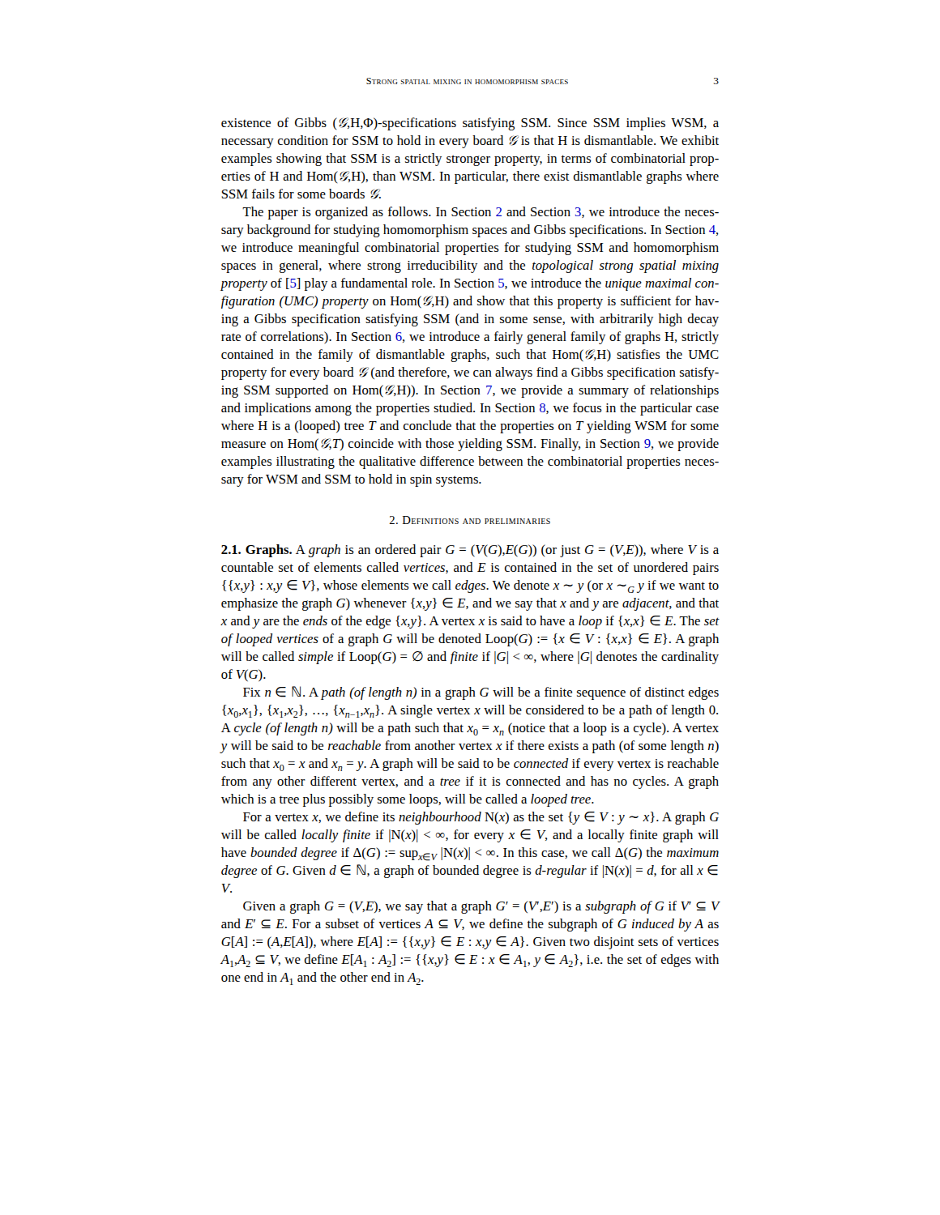Strong spatial mixing in homomorphism spaces 3
existence of Gibbs (𝒢,H,Φ)-specifications satisfying SSM. Since SSM implies WSM, a necessary condition for SSM to hold in every board 𝒢 is that H is dismantlable. We exhibit examples showing that SSM is a strictly stronger property, in terms of combinatorial properties of H and Hom(𝒢,H), than WSM. In particular, there exist dismantlable graphs where SSM fails for some boards 𝒢.
The paper is organized as follows. In Section 2 and Section 3, we introduce the necessary background for studying homomorphism spaces and Gibbs specifications. In Section 4, we introduce meaningful combinatorial properties for studying SSM and homomorphism spaces in general, where strong irreducibility and the topological strong spatial mixing property of [5] play a fundamental role. In Section 5, we introduce the unique maximal configuration (UMC) property on Hom(𝒢,H) and show that this property is sufficient for having a Gibbs specification satisfying SSM (and in some sense, with arbitrarily high decay rate of correlations). In Section 6, we introduce a fairly general family of graphs H, strictly contained in the family of dismantlable graphs, such that Hom(𝒢,H) satisfies the UMC property for every board 𝒢 (and therefore, we can always find a Gibbs specification satisfying SSM supported on Hom(𝒢,H)). In Section 7, we provide a summary of relationships and implications among the properties studied. In Section 8, we focus in the particular case where H is a (looped) tree T and conclude that the properties on T yielding WSM for some measure on Hom(𝒢,T) coincide with those yielding SSM. Finally, in Section 9, we provide examples illustrating the qualitative difference between the combinatorial properties necessary for WSM and SSM to hold in spin systems.
2. Definitions and preliminaries
2.1. Graphs. A graph is an ordered pair G = (V(G),E(G)) (or just G = (V,E)), where V is a countable set of elements called vertices, and E is contained in the set of unordered pairs {{x,y} : x,y ∈ V}, whose elements we call edges. We denote x ∼ y (or x ∼G y if we want to emphasize the graph G) whenever {x,y} ∈ E, and we say that x and y are adjacent, and that x and y are the ends of the edge {x,y}. A vertex x is said to have a loop if {x,x} ∈ E. The set of looped vertices of a graph G will be denoted Loop(G) := {x ∈ V : {x,x} ∈ E}. A graph will be called simple if Loop(G) = ∅ and finite if |G| < ∞, where |G| denotes the cardinality of V(G).
Fix n ∈ ℕ. A path (of length n) in a graph G will be a finite sequence of distinct edges {x0,x1}, {x1,x2}, …, {xn−1,xn}. A single vertex x will be considered to be a path of length 0. A cycle (of length n) will be a path such that x0 = xn (notice that a loop is a cycle). A vertex y will be said to be reachable from another vertex x if there exists a path (of some length n) such that x0 = x and xn = y. A graph will be said to be connected if every vertex is reachable from any other different vertex, and a tree if it is connected and has no cycles. A graph which is a tree plus possibly some loops, will be called a looped tree.
For a vertex x, we define its neighbourhood N(x) as the set {y ∈ V : y ∼ x}. A graph G will be called locally finite if |N(x)| < ∞, for every x ∈ V, and a locally finite graph will have bounded degree if Δ(G) := supx∈V |N(x)| < ∞. In this case, we call Δ(G) the maximum degree of G. Given d ∈ ℕ, a graph of bounded degree is d-regular if |N(x)| = d, for all x ∈ V.
Given a graph G = (V,E), we say that a graph G′ = (V′,E′) is a subgraph of G if V′ ⊆ V and E′ ⊆ E. For a subset of vertices A ⊆ V, we define the subgraph of G induced by A as G[A] := (A,E[A]), where E[A] := {{x,y} ∈ E : x,y ∈ A}. Given two disjoint sets of vertices A1,A2 ⊆ V, we define E[A1 : A2] := {{x,y} ∈ E : x ∈ A1, y ∈ A2}, i.e. the set of edges with one end in A1 and the other end in A2.